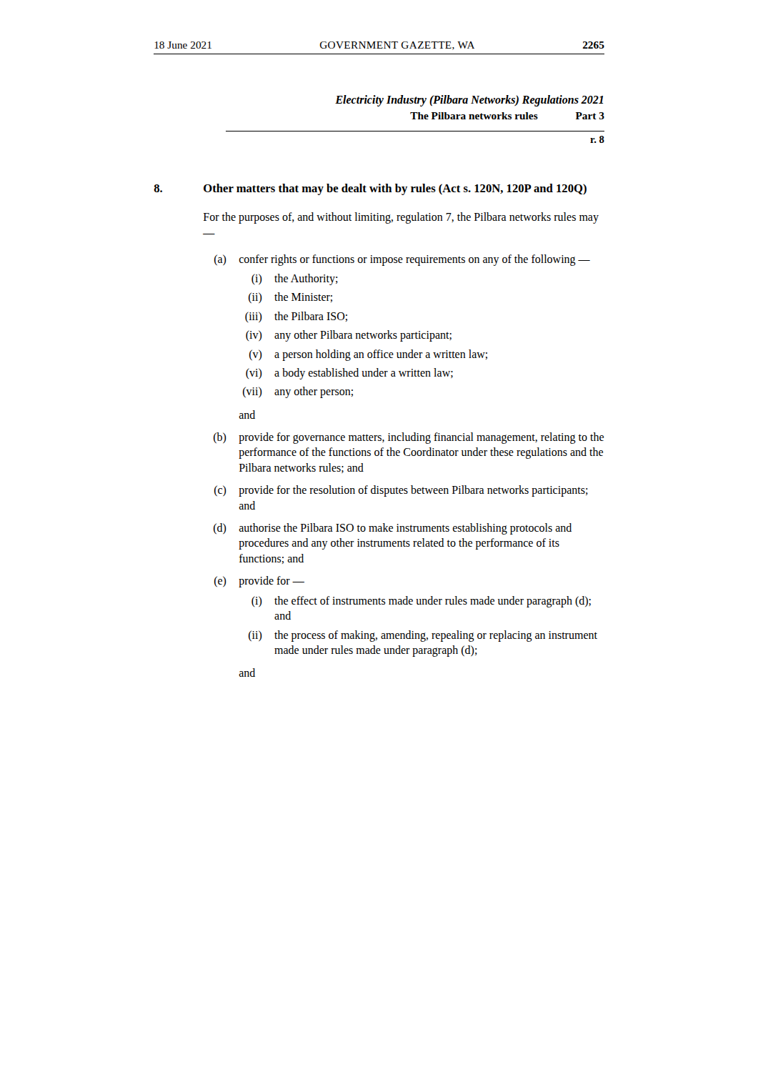18 June 2021 GOVERNMENT GAZETTE, WA 2265
Electricity Industry (Pilbara Networks) Regulations 2021
The Pilbara networks rules Part 3
r. 8
8.
Other matters that may be dealt with by rules (Act s. 120N, 120P and 120Q)
For the purposes of, and without limiting, regulation 7, the Pilbara networks rules may —
(a) confer rights or functions or impose requirements on any of the following —
(i) the Authority;
(ii) the Minister;
(iii) the Pilbara ISO;
(iv) any other Pilbara networks participant;
(v) a person holding an office under a written law;
(vi) a body established under a written law;
(vii) any other person;
and
(b) provide for governance matters, including financial management, relating to the performance of the functions of the Coordinator under these regulations and the Pilbara networks rules; and
(c) provide for the resolution of disputes between Pilbara networks participants; and
(d) authorise the Pilbara ISO to make instruments establishing protocols and procedures and any other instruments related to the performance of its functions; and
(e) provide for —
(i) the effect of instruments made under rules made under paragraph (d); and
(ii) the process of making, amending, repealing or replacing an instrument made under rules made under paragraph (d);
and